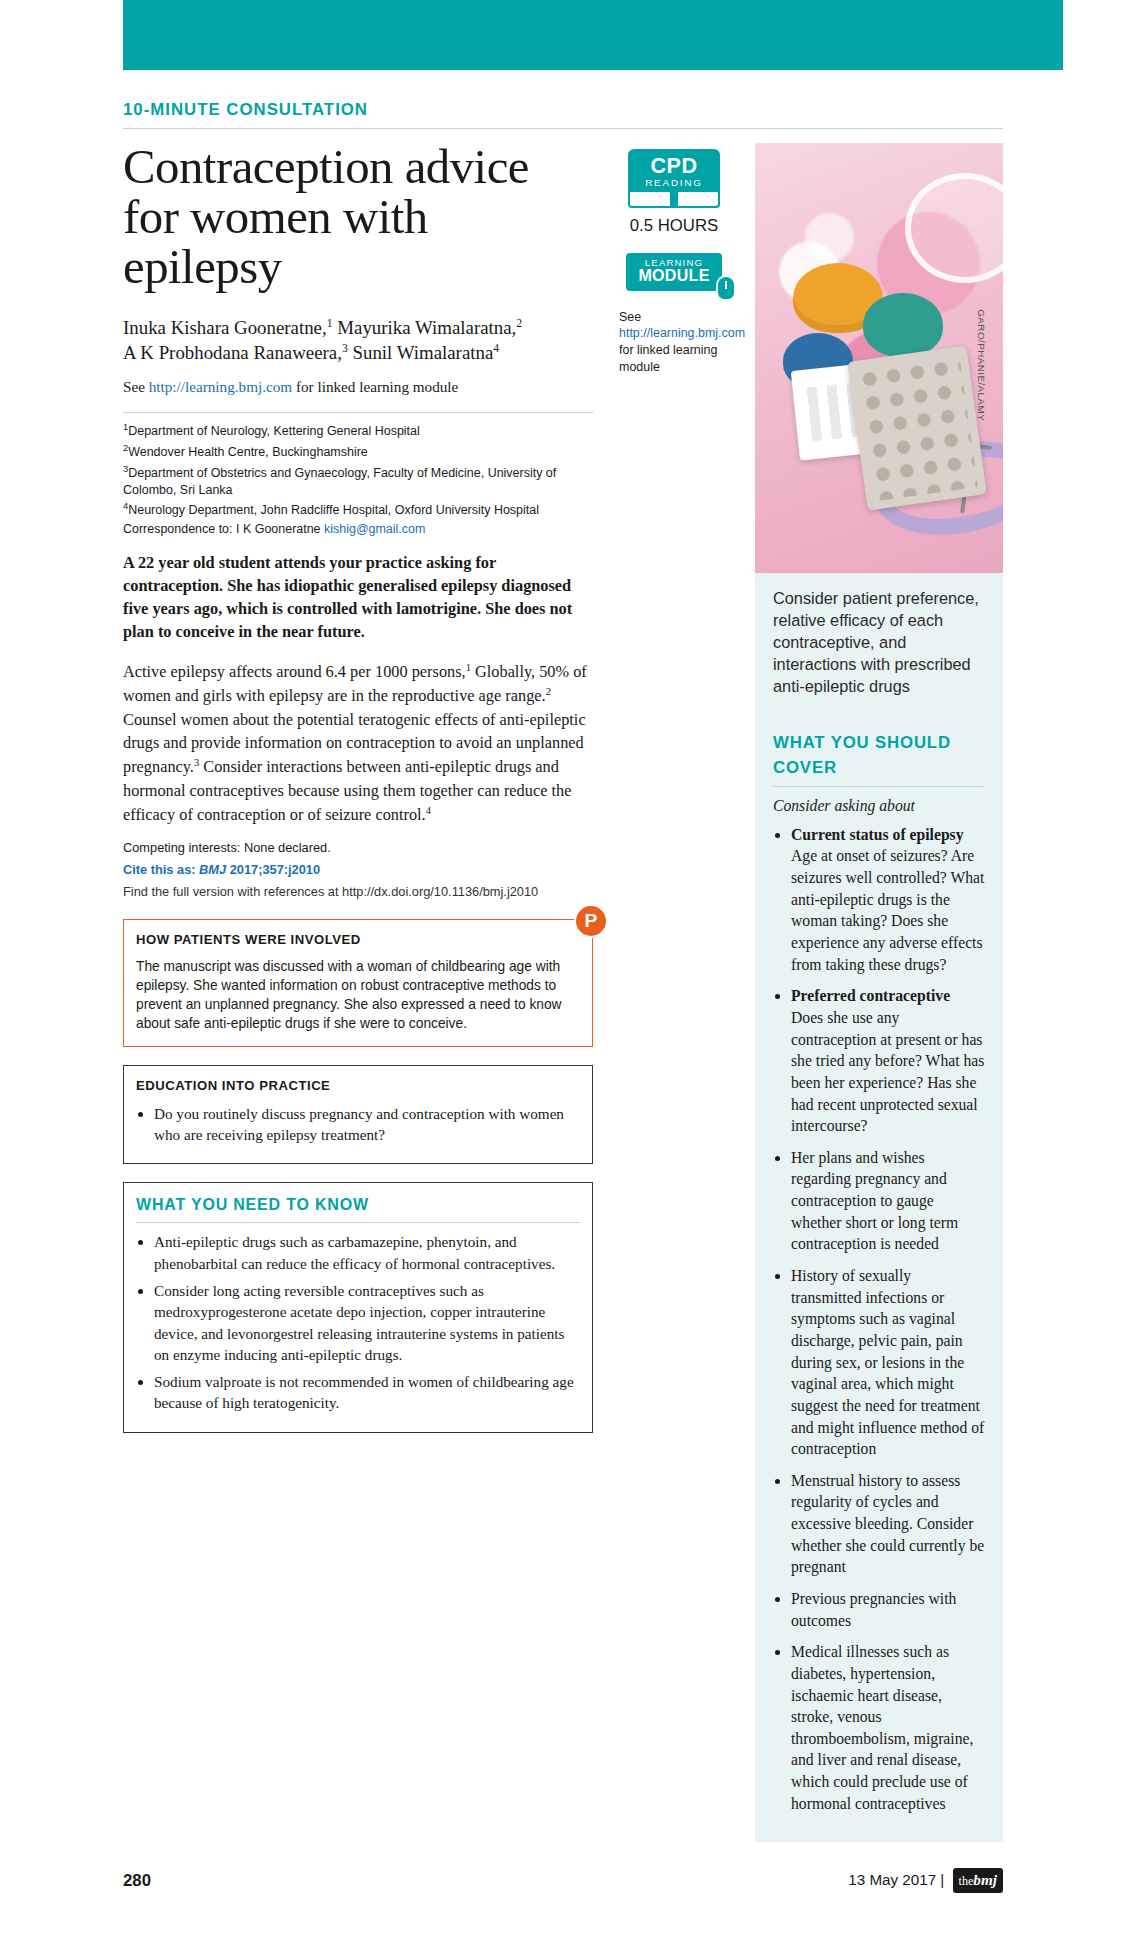10-minute consultation
Contraception advice for women with epilepsy
Inuka Kishara Gooneratne,1 Mayurika Wimalaratna,2
A K Probhodana Ranaweera,3 Sunil Wimalaratna4
See http://learning.bmj.com for linked learning module
1Department of Neurology, Kettering General Hospital
2Wendover Health Centre, Buckinghamshire
3Department of Obstetrics and Gynaecology, Faculty of Medicine, University of Colombo, Sri Lanka
4Neurology Department, John Radcliffe Hospital, Oxford University Hospital
Correspondence to: I K Gooneratne kishig@gmail.com
A 22 year old student attends your practice asking for contraception. She has idiopathic generalised epilepsy diagnosed five years ago, which is controlled with lamotrigine. She does not plan to conceive in the near future.
Active epilepsy affects around 6.4 per 1000 persons,1 Globally, 50% of women and girls with epilepsy are in the reproductive age range.2 Counsel women about the potential teratogenic effects of anti-epileptic drugs and provide information on contraception to avoid an unplanned pregnancy.3 Consider interactions between anti-epileptic drugs and hormonal contraceptives because using them together can reduce the efficacy of contraception or of seizure control.4
Competing interests: None declared.
Cite this as: BMJ 2017;357:j2010
Find the full version with references at http://dx.doi.org/10.1136/bmj.j2010
P
How patients were involved
The manuscript was discussed with a woman of childbearing age with epilepsy. She wanted information on robust contraceptive methods to prevent an unplanned pregnancy. She also expressed a need to know about safe anti-epileptic drugs if she were to conceive.
Education into practice
Do you routinely discuss pregnancy and contraception with women who are receiving epilepsy treatment?
What you need to know
Anti-epileptic drugs such as carbamazepine, phenytoin, and phenobarbital can reduce the efficacy of hormonal contraceptives.
Consider long acting reversible contraceptives such as medroxyprogesterone acetate depo injection, copper intrauterine device, and levonorgestrel releasing intrauterine systems in patients on enzyme inducing anti-epileptic drugs.
Sodium valproate is not recommended in women of childbearing age because of high teratogenicity.
CPD READING
0.5 HOURS
LEARNING MODULE
See http://learning.bmj.com for linked learning module
GARO/PHANIE/ALAMY
Consider patient preference, relative efficacy of each contraceptive, and interactions with prescribed anti-epileptic drugs
What you should cover
Consider asking about
Current status of epilepsy
Age at onset of seizures? Are seizures well controlled? What anti-epileptic drugs is the woman taking? Does she experience any adverse effects from taking these drugs?
Preferred contraceptive
Does she use any contraception at present or has she tried any before? What has been her experience? Has she had recent unprotected sexual intercourse?
Her plans and wishes regarding pregnancy and contraception to gauge whether short or long term contraception is needed
History of sexually transmitted infections or symptoms such as vaginal discharge, pelvic pain, pain during sex, or lesions in the vaginal area, which might suggest the need for treatment and might influence method of contraception
Menstrual history to assess regularity of cycles and excessive bleeding. Consider whether she could currently be pregnant
Previous pregnancies with outcomes
Medical illnesses such as diabetes, hypertension, ischaemic heart disease, stroke, venous thromboembolism, migraine, and liver and renal disease, which could preclude use of hormonal contraceptives
280
13 May 2017 | thebmj